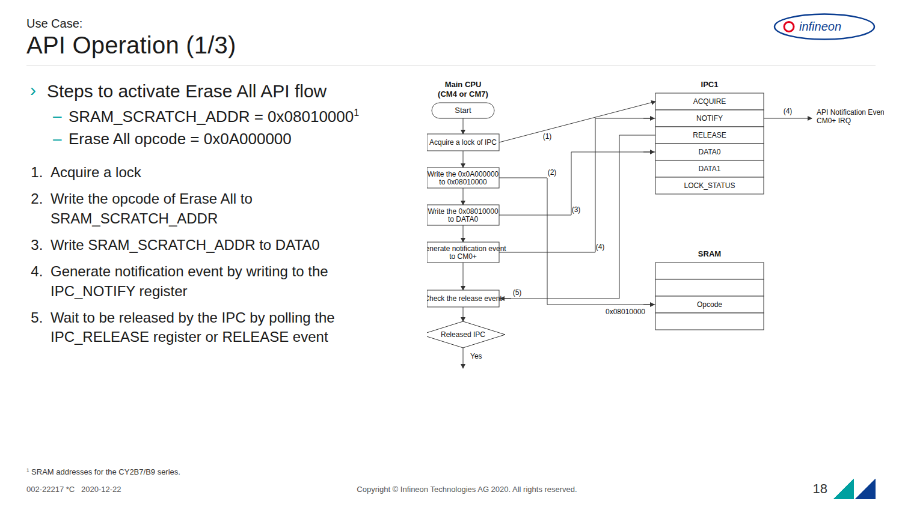Use Case:
API Operation (1/3)
infineon
Steps to activate Erase All API flow
SRAM_SCRATCH_ADDR = 0x080100001
Erase All opcode = 0x0A000000
Acquire a lock
Write the opcode of Erase All to SRAM_SCRATCH_ADDR
Write SRAM_SCRATCH_ADDR to DATA0
Generate notification event by writing to the IPC_NOTIFY register
Wait to be released by the IPC by polling the IPC_RELEASE register or RELEASE event
Main CPU (CM4 or CM7) Start Acquire a lock of IPC Write the 0x0A000000 to 0x08010000 Write the 0x08010000 to DATA0 Generate notification event to CM0+ Check the release event Released IPC No Yes IPC1 ACQUIRE NOTIFY RELEASE DATA0 DATA1 LOCK_STATUS SRAM Opcode (1) (2) 0x08010000 (3) (4) (4) API Notification Event to CM0+ IRQ (5)
1 SRAM addresses for the CY2B7/B9 series.
002-22217 *C 2020-12-22
Copyright © Infineon Technologies AG 2020. All rights reserved.
18